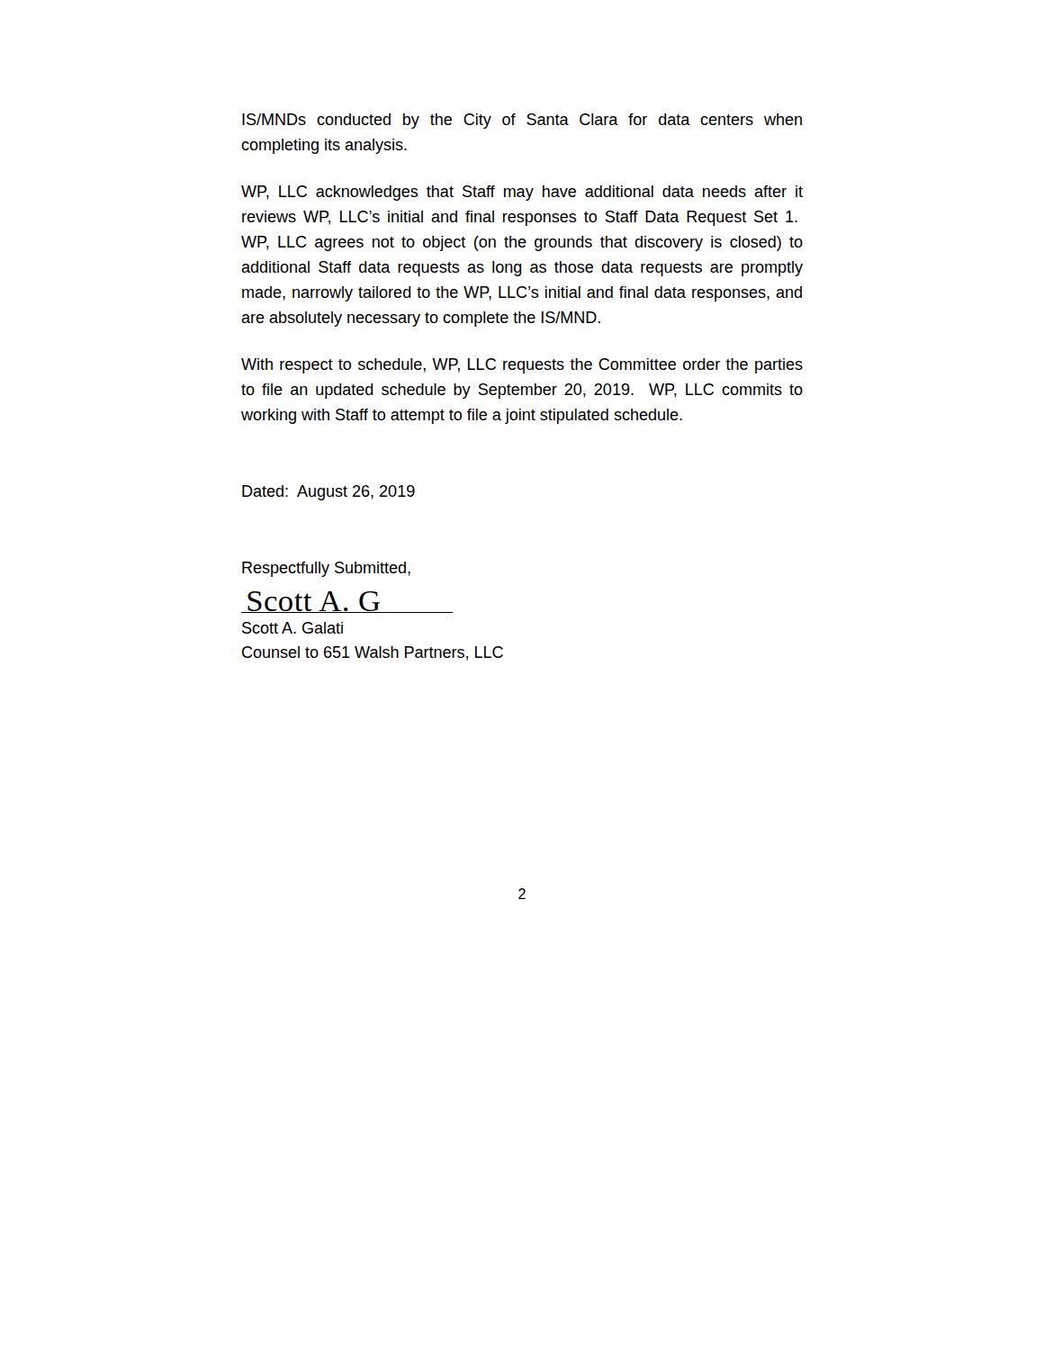IS/MNDs conducted by the City of Santa Clara for data centers when completing its analysis.
WP, LLC acknowledges that Staff may have additional data needs after it reviews WP, LLC’s initial and final responses to Staff Data Request Set 1. WP, LLC agrees not to object (on the grounds that discovery is closed) to additional Staff data requests as long as those data requests are promptly made, narrowly tailored to the WP, LLC’s initial and final data responses, and are absolutely necessary to complete the IS/MND.
With respect to schedule, WP, LLC requests the Committee order the parties to file an updated schedule by September 20, 2019. WP, LLC commits to working with Staff to attempt to file a joint stipulated schedule.
Dated: August 26, 2019
Respectfully Submitted,
Scott A. G
Scott A. Galati
Counsel to 651 Walsh Partners, LLC
2